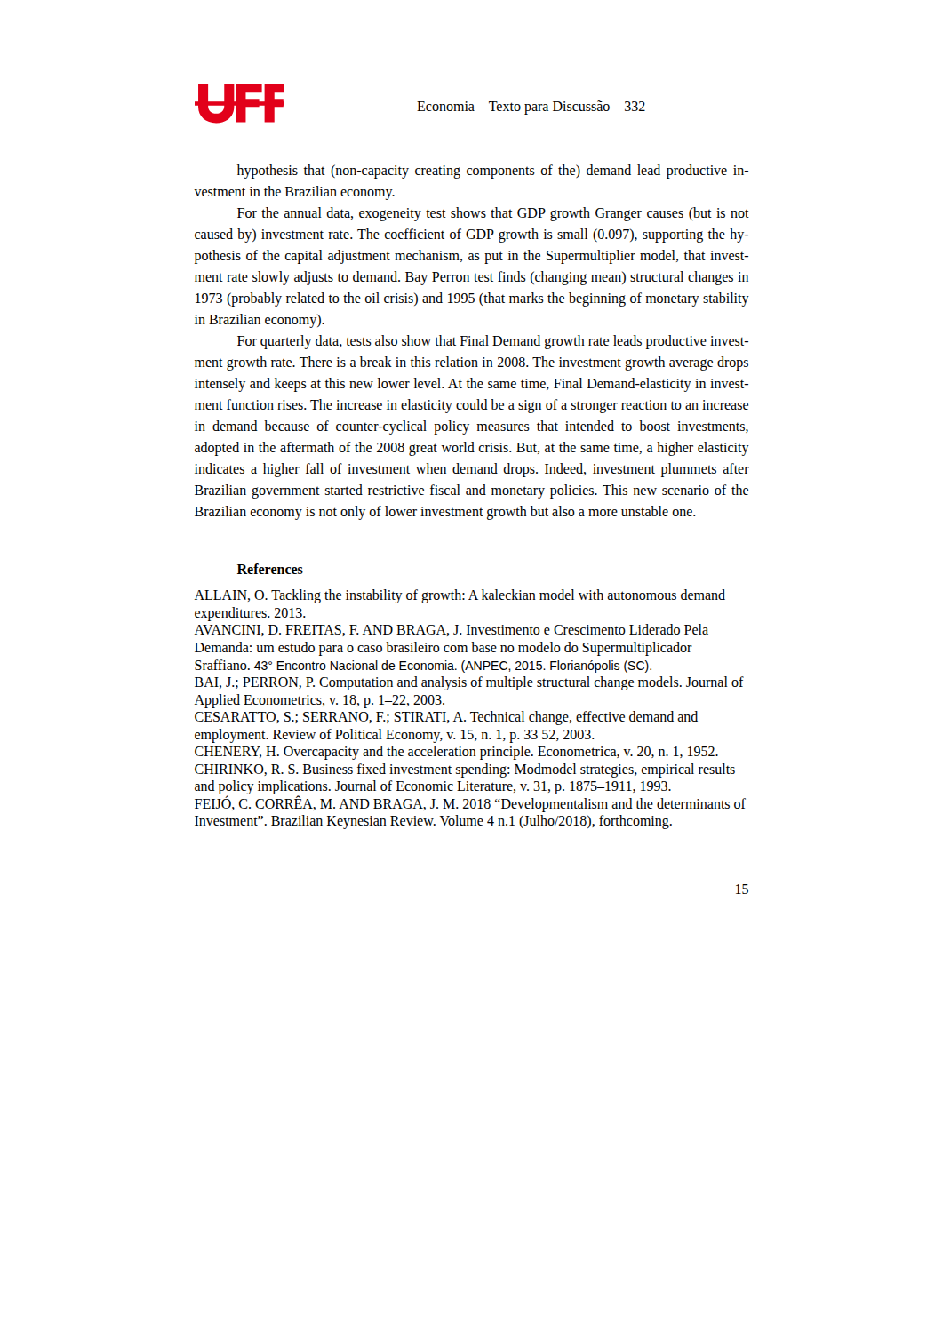Economia – Texto para Discussão – 332
hypothesis that (non-capacity creating components of the) demand lead productive investment in the Brazilian economy.
For the annual data, exogeneity test shows that GDP growth Granger causes (but is not caused by) investment rate. The coefficient of GDP growth is small (0.097), supporting the hypothesis of the capital adjustment mechanism, as put in the Supermultiplier model, that investment rate slowly adjusts to demand. Bay Perron test finds (changing mean) structural changes in 1973 (probably related to the oil crisis) and 1995 (that marks the beginning of monetary stability in Brazilian economy).
For quarterly data, tests also show that Final Demand growth rate leads productive investment growth rate. There is a break in this relation in 2008. The investment growth average drops intensely and keeps at this new lower level. At the same time, Final Demand-elasticity in investment function rises. The increase in elasticity could be a sign of a stronger reaction to an increase in demand because of counter-cyclical policy measures that intended to boost investments, adopted in the aftermath of the 2008 great world crisis. But, at the same time, a higher elasticity indicates a higher fall of investment when demand drops. Indeed, investment plummets after Brazilian government started restrictive fiscal and monetary policies. This new scenario of the Brazilian economy is not only of lower investment growth but also a more unstable one.
References
ALLAIN, O. Tackling the instability of growth: A kaleckian model with autonomous demand expenditures. 2013.
AVANCINI, D. FREITAS, F. AND BRAGA, J. Investimento e Crescimento Liderado Pela Demanda: um estudo para o caso brasileiro com base no modelo do Supermultiplicador Sraffiano. 43° Encontro Nacional de Economia. (ANPEC, 2015. Florianópolis (SC).
BAI, J.; PERRON, P. Computation and analysis of multiple structural change models. Journal of Applied Econometrics, v. 18, p. 1–22, 2003.
CESARATTO, S.; SERRANO, F.; STIRATI, A. Technical change, effective demand and employment. Review of Political Economy, v. 15, n. 1, p. 33 52, 2003.
CHENERY, H. Overcapacity and the acceleration principle. Econometrica, v. 20, n. 1, 1952.
CHIRINKO, R. S. Business fixed investment spending: Modmodel strategies, empirical results and policy implications. Journal of Economic Literature, v. 31, p. 1875–1911, 1993.
FEIJÓ, C. CORRÊA, M. AND BRAGA, J. M. 2018 “Developmentalism and the determinants of Investment”. Brazilian Keynesian Review. Volume 4 n.1 (Julho/2018), forthcoming.
15